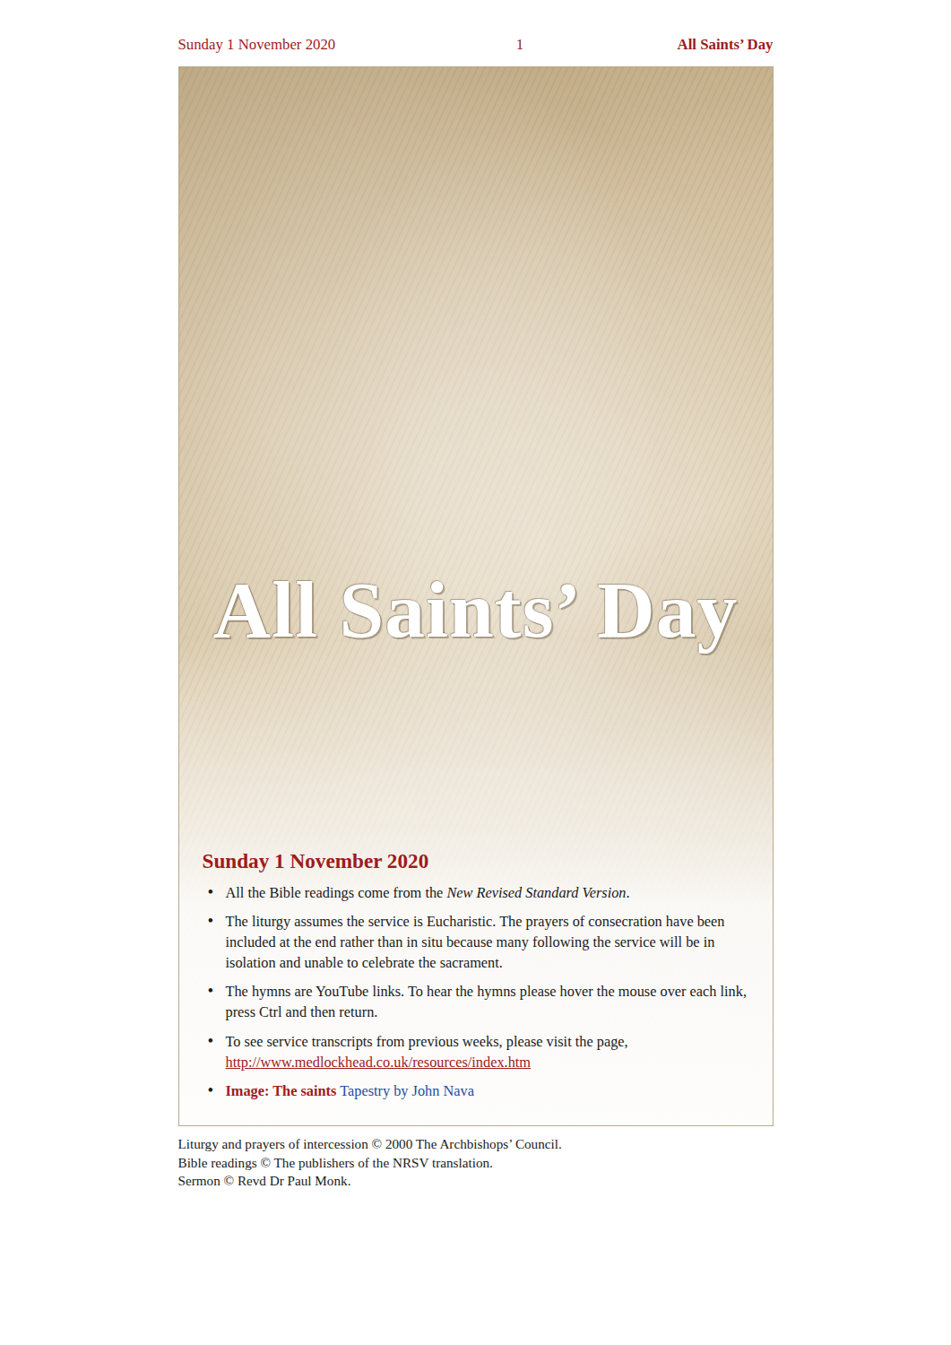Sunday 1 November 2020
1
All Saints’ Day
All Saints’ Day
Sunday 1 November 2020
All the Bible readings come from the New Revised Standard Version.
The liturgy assumes the service is Eucharistic. The prayers of consecration have been included at the end rather than in situ because many following the service will be in isolation and unable to celebrate the sacrament.
The hymns are YouTube links. To hear the hymns please hover the mouse over each link, press Ctrl and then return.
To see service transcripts from previous weeks, please visit the page,
http://www.medlockhead.co.uk/resources/index.htm
Image: The saints Tapestry by John Nava
Liturgy and prayers of intercession © 2000 The Archbishops’ Council.
Bible readings © The publishers of the NRSV translation.
Sermon © Revd Dr Paul Monk.